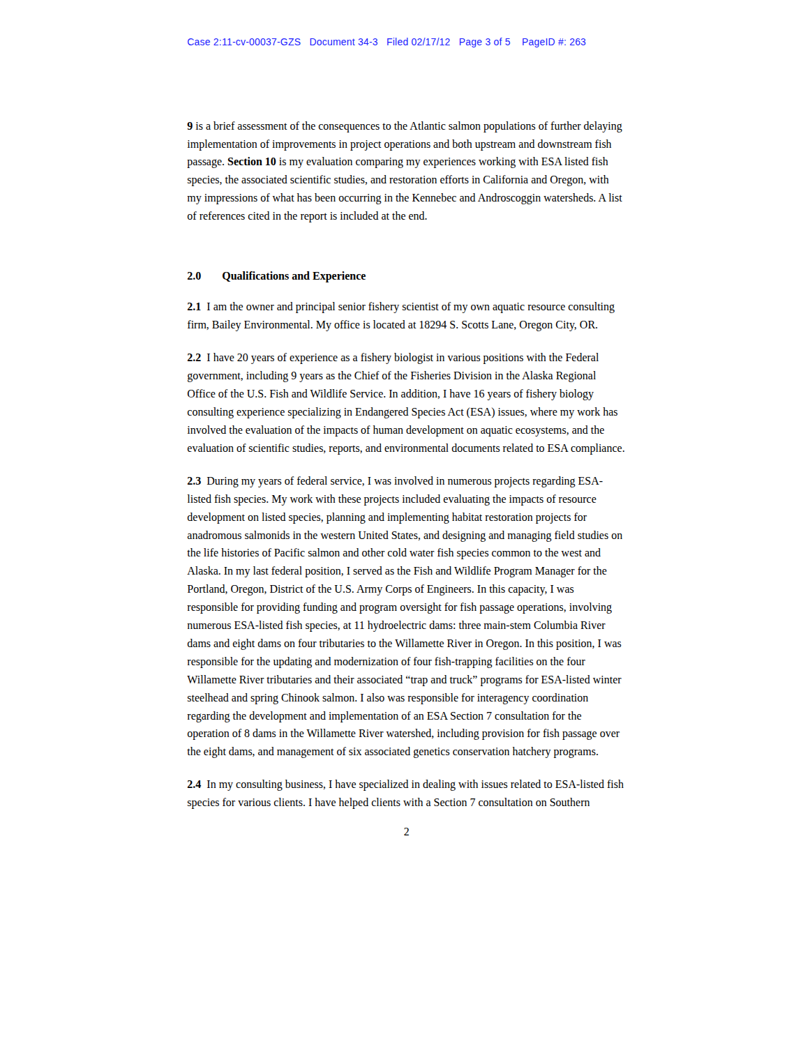Case 2:11-cv-00037-GZS Document 34-3 Filed 02/17/12 Page 3 of 5 PageID #: 263
9 is a brief assessment of the consequences to the Atlantic salmon populations of further delaying implementation of improvements in project operations and both upstream and downstream fish passage. Section 10 is my evaluation comparing my experiences working with ESA listed fish species, the associated scientific studies, and restoration efforts in California and Oregon, with my impressions of what has been occurring in the Kennebec and Androscoggin watersheds. A list of references cited in the report is included at the end.
2.0 Qualifications and Experience
2.1 I am the owner and principal senior fishery scientist of my own aquatic resource consulting firm, Bailey Environmental. My office is located at 18294 S. Scotts Lane, Oregon City, OR.
2.2 I have 20 years of experience as a fishery biologist in various positions with the Federal government, including 9 years as the Chief of the Fisheries Division in the Alaska Regional Office of the U.S. Fish and Wildlife Service. In addition, I have 16 years of fishery biology consulting experience specializing in Endangered Species Act (ESA) issues, where my work has involved the evaluation of the impacts of human development on aquatic ecosystems, and the evaluation of scientific studies, reports, and environmental documents related to ESA compliance.
2.3 During my years of federal service, I was involved in numerous projects regarding ESA-listed fish species. My work with these projects included evaluating the impacts of resource development on listed species, planning and implementing habitat restoration projects for anadromous salmonids in the western United States, and designing and managing field studies on the life histories of Pacific salmon and other cold water fish species common to the west and Alaska. In my last federal position, I served as the Fish and Wildlife Program Manager for the Portland, Oregon, District of the U.S. Army Corps of Engineers. In this capacity, I was responsible for providing funding and program oversight for fish passage operations, involving numerous ESA-listed fish species, at 11 hydroelectric dams: three main-stem Columbia River dams and eight dams on four tributaries to the Willamette River in Oregon. In this position, I was responsible for the updating and modernization of four fish-trapping facilities on the four Willamette River tributaries and their associated “trap and truck” programs for ESA-listed winter steelhead and spring Chinook salmon. I also was responsible for interagency coordination regarding the development and implementation of an ESA Section 7 consultation for the operation of 8 dams in the Willamette River watershed, including provision for fish passage over the eight dams, and management of six associated genetics conservation hatchery programs.
2.4 In my consulting business, I have specialized in dealing with issues related to ESA-listed fish species for various clients. I have helped clients with a Section 7 consultation on Southern
2